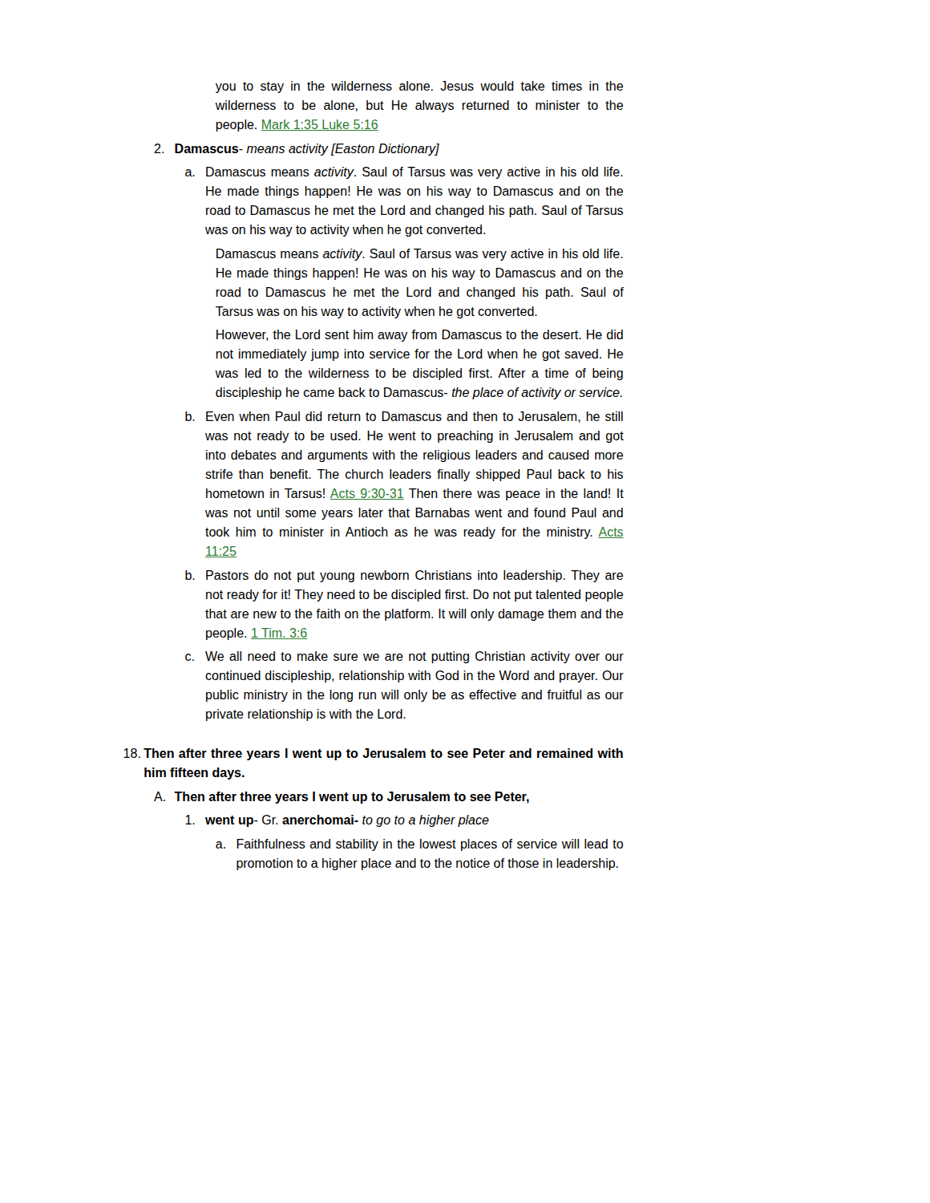you to stay in the wilderness alone. Jesus would take times in the wilderness to be alone, but He always returned to minister to the people. Mark 1:35 Luke 5:16
2. Damascus- means activity [Easton Dictionary]
a. Damascus means activity. Saul of Tarsus was very active in his old life. He made things happen! He was on his way to Damascus and on the road to Damascus he met the Lord and changed his path. Saul of Tarsus was on his way to activity when he got converted.
Damascus means activity. Saul of Tarsus was very active in his old life. He made things happen! He was on his way to Damascus and on the road to Damascus he met the Lord and changed his path. Saul of Tarsus was on his way to activity when he got converted.
However, the Lord sent him away from Damascus to the desert. He did not immediately jump into service for the Lord when he got saved. He was led to the wilderness to be discipled first. After a time of being discipleship he came back to Damascus- the place of activity or service.
b. Even when Paul did return to Damascus and then to Jerusalem, he still was not ready to be used. He went to preaching in Jerusalem and got into debates and arguments with the religious leaders and caused more strife than benefit. The church leaders finally shipped Paul back to his hometown in Tarsus! Acts 9:30-31 Then there was peace in the land! It was not until some years later that Barnabas went and found Paul and took him to minister in Antioch as he was ready for the ministry. Acts 11:25
b. Pastors do not put young newborn Christians into leadership. They are not ready for it! They need to be discipled first. Do not put talented people that are new to the faith on the platform. It will only damage them and the people. 1 Tim. 3:6
c. We all need to make sure we are not putting Christian activity over our continued discipleship, relationship with God in the Word and prayer. Our public ministry in the long run will only be as effective and fruitful as our private relationship is with the Lord.
18. Then after three years I went up to Jerusalem to see Peter and remained with him fifteen days.
A. Then after three years I went up to Jerusalem to see Peter,
1. went up- Gr. anerchomai- to go to a higher place
a. Faithfulness and stability in the lowest places of service will lead to promotion to a higher place and to the notice of those in leadership.